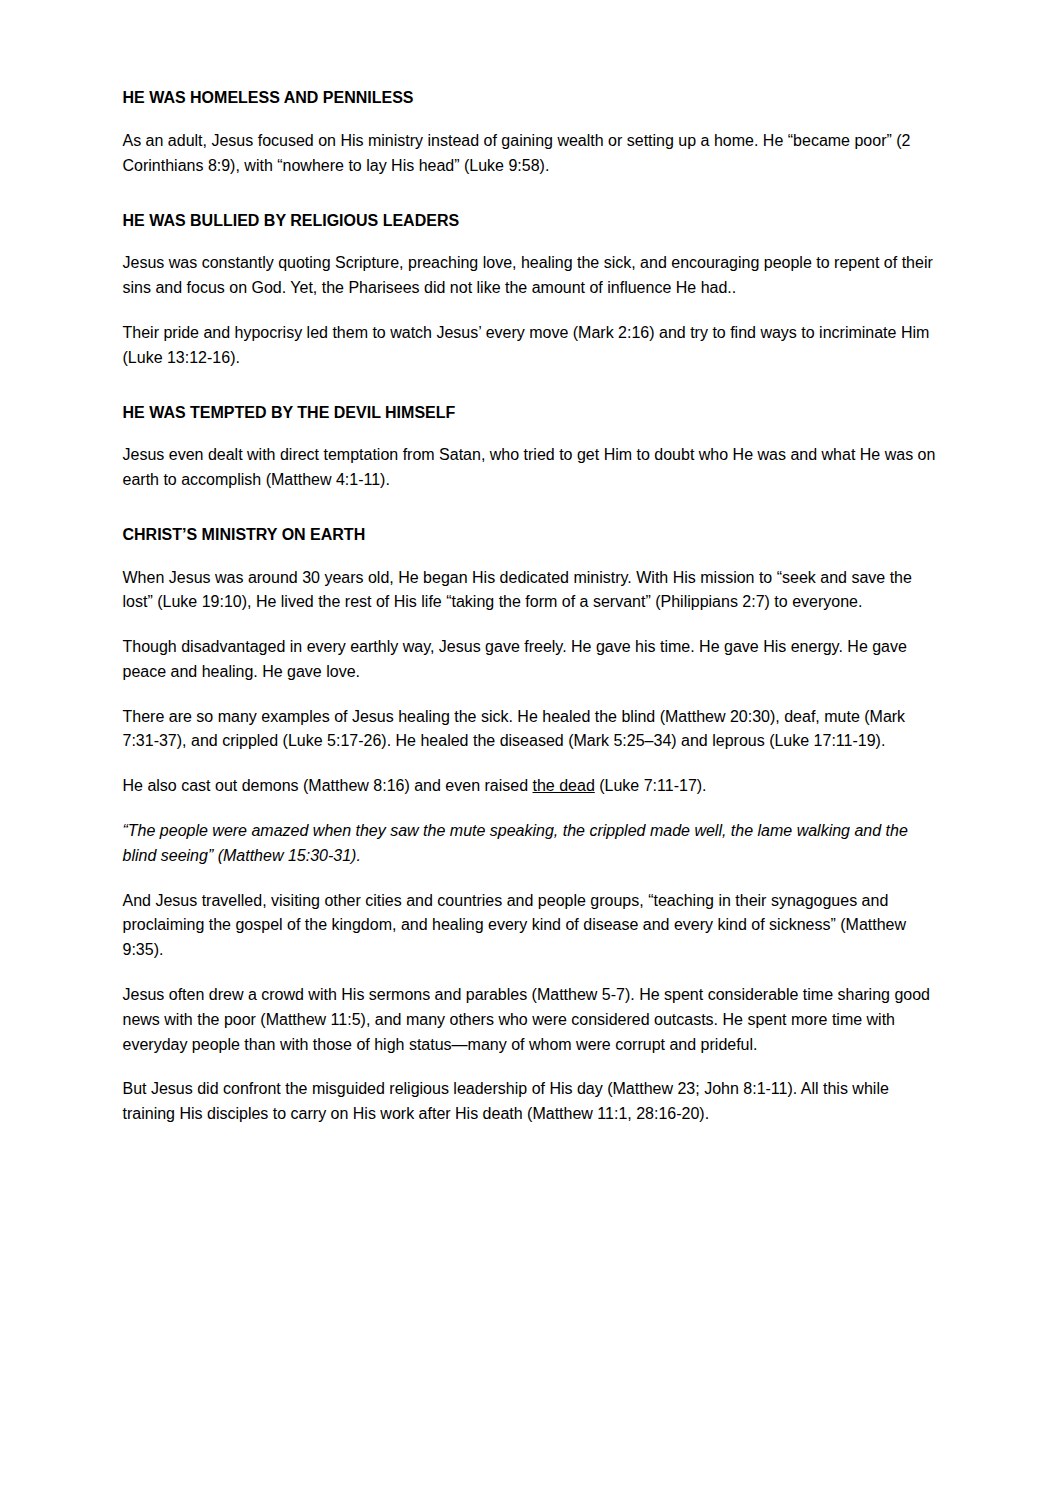He Was Homeless and Penniless
As an adult, Jesus focused on His ministry instead of gaining wealth or setting up a home. He “became poor” (2 Corinthians 8:9), with “nowhere to lay His head” (Luke 9:58).
He Was Bullied by Religious Leaders
Jesus was constantly quoting Scripture, preaching love, healing the sick, and encouraging people to repent of their sins and focus on God. Yet, the Pharisees did not like the amount of influence He had..
Their pride and hypocrisy led them to watch Jesus’ every move (Mark 2:16) and try to find ways to incriminate Him (Luke 13:12-16).
He Was Tempted by the Devil Himself
Jesus even dealt with direct temptation from Satan, who tried to get Him to doubt who He was and what He was on earth to accomplish (Matthew 4:1-11).
Christ’s Ministry on Earth
When Jesus was around 30 years old, He began His dedicated ministry. With His mission to “seek and save the lost” (Luke 19:10), He lived the rest of His life “taking the form of a servant” (Philippians 2:7) to everyone.
Though disadvantaged in every earthly way, Jesus gave freely. He gave his time. He gave His energy. He gave peace and healing. He gave love.
There are so many examples of Jesus healing the sick. He healed the blind (Matthew 20:30), deaf, mute (Mark 7:31-37), and crippled (Luke 5:17-26). He healed the diseased (Mark 5:25–34) and leprous (Luke 17:11-19).
He also cast out demons (Matthew 8:16) and even raised the dead (Luke 7:11-17).
“The people were amazed when they saw the mute speaking, the crippled made well, the lame walking and the blind seeing” (Matthew 15:30-31).
And Jesus travelled, visiting other cities and countries and people groups, “teaching in their synagogues and proclaiming the gospel of the kingdom, and healing every kind of disease and every kind of sickness” (Matthew 9:35).
Jesus often drew a crowd with His sermons and parables (Matthew 5-7). He spent considerable time sharing good news with the poor (Matthew 11:5), and many others who were considered outcasts. He spent more time with everyday people than with those of high status—many of whom were corrupt and prideful.
But Jesus did confront the misguided religious leadership of His day (Matthew 23; John 8:1-11). All this while training His disciples to carry on His work after His death (Matthew 11:1, 28:16-20).